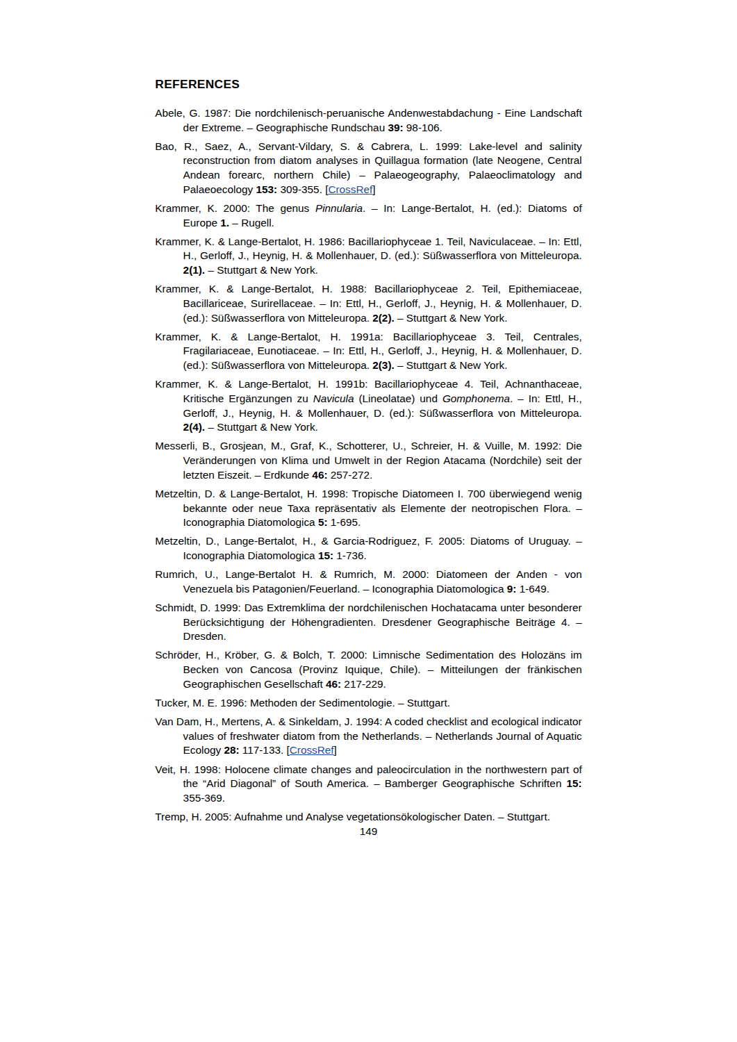REFERENCES
Abele, G. 1987: Die nordchilenisch-peruanische Andenwestabdachung - Eine Landschaft der Extreme. – Geographische Rundschau 39: 98-106.
Bao, R., Saez, A., Servant-Vildary, S. & Cabrera, L. 1999: Lake-level and salinity reconstruction from diatom analyses in Quillagua formation (late Neogene, Central Andean forearc, northern Chile) – Palaeogeography, Palaeoclimatology and Palaeoecology 153: 309-355. [CrossRef]
Krammer, K. 2000: The genus Pinnularia. – In: Lange-Bertalot, H. (ed.): Diatoms of Europe 1. – Rugell.
Krammer, K. & Lange-Bertalot, H. 1986: Bacillariophyceae 1. Teil, Naviculaceae. – In: Ettl, H., Gerloff, J., Heynig, H. & Mollenhauer, D. (ed.): Süßwasserflora von Mitteleuropa. 2(1). – Stuttgart & New York.
Krammer, K. & Lange-Bertalot, H. 1988: Bacillariophyceae 2. Teil, Epithemiaceae, Bacillariceae, Surirellaceae. – In: Ettl, H., Gerloff, J., Heynig, H. & Mollenhauer, D. (ed.): Süßwasserflora von Mitteleuropa. 2(2). – Stuttgart & New York.
Krammer, K. & Lange-Bertalot, H. 1991a: Bacillariophyceae 3. Teil, Centrales, Fragilariaceae, Eunotiaceae. – In: Ettl, H., Gerloff, J., Heynig, H. & Mollenhauer, D. (ed.): Süßwasserflora von Mitteleuropa. 2(3). – Stuttgart & New York.
Krammer, K. & Lange-Bertalot, H. 1991b: Bacillariophyceae 4. Teil, Achnanthaceae, Kritische Ergänzungen zu Navicula (Lineolatae) und Gomphonema. – In: Ettl, H., Gerloff, J., Heynig, H. & Mollenhauer, D. (ed.): Süßwasserflora von Mitteleuropa. 2(4). – Stuttgart & New York.
Messerli, B., Grosjean, M., Graf, K., Schotterer, U., Schreier, H. & Vuille, M. 1992: Die Veränderungen von Klima und Umwelt in der Region Atacama (Nordchile) seit der letzten Eiszeit. – Erdkunde 46: 257-272.
Metzeltin, D. & Lange-Bertalot, H. 1998: Tropische Diatomeen I. 700 überwiegend wenig bekannte oder neue Taxa repräsentativ als Elemente der neotropischen Flora. – Iconographia Diatomologica 5: 1-695.
Metzeltin, D., Lange-Bertalot, H., & Garcia-Rodriguez, F. 2005: Diatoms of Uruguay. – Iconographia Diatomologica 15: 1-736.
Rumrich, U., Lange-Bertalot H. & Rumrich, M. 2000: Diatomeen der Anden - von Venezuela bis Patagonien/Feuerland. – Iconographia Diatomologica 9: 1-649.
Schmidt, D. 1999: Das Extremklima der nordchilenischen Hochatacama unter besonderer Berücksichtigung der Höhengradienten. Dresdener Geographische Beiträge 4. – Dresden.
Schröder, H., Kröber, G. & Bolch, T. 2000: Limnische Sedimentation des Holozäns im Becken von Cancosa (Provinz Iquique, Chile). – Mitteilungen der fränkischen Geographischen Gesellschaft 46: 217-229.
Tucker, M. E. 1996: Methoden der Sedimentologie. – Stuttgart.
Van Dam, H., Mertens, A. & Sinkeldam, J. 1994: A coded checklist and ecological indicator values of freshwater diatom from the Netherlands. – Netherlands Journal of Aquatic Ecology 28: 117-133. [CrossRef]
Veit, H. 1998: Holocene climate changes and paleocirculation in the northwestern part of the “Arid Diagonal” of South America. – Bamberger Geographische Schriften 15: 355-369.
Tremp, H. 2005: Aufnahme und Analyse vegetationsökologischer Daten. – Stuttgart.
149